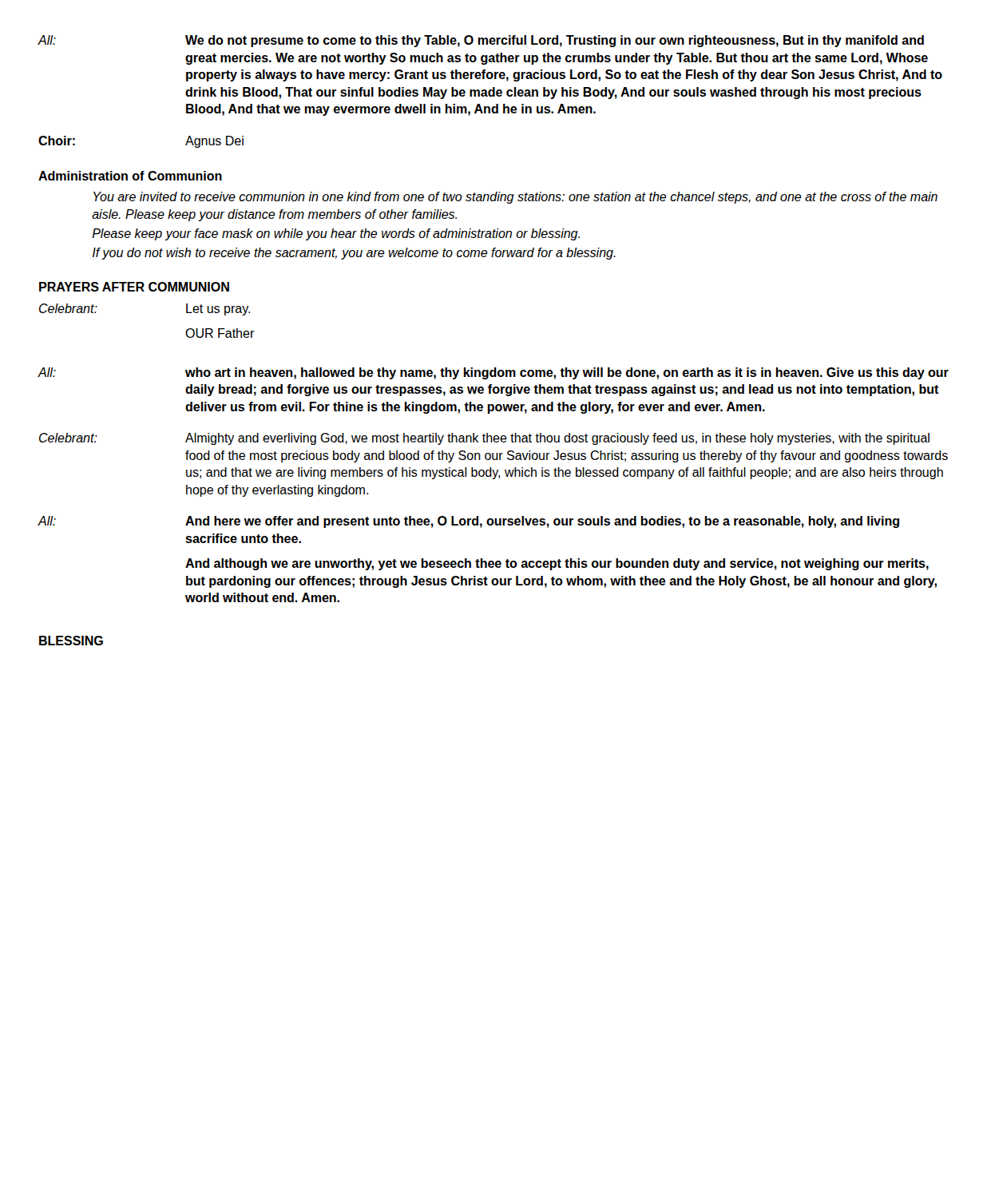All:
We do not presume to come to this thy Table, O merciful Lord, Trusting in our own righteousness, But in thy manifold and great mercies. We are not worthy So much as to gather up the crumbs under thy Table. But thou art the same Lord, Whose property is always to have mercy: Grant us therefore, gracious Lord, So to eat the Flesh of thy dear Son Jesus Christ, And to drink his Blood, That our sinful bodies May be made clean by his Body, And our souls washed through his most precious Blood, And that we may evermore dwell in him, And he in us. Amen.
Choir:
Agnus Dei
Administration of Communion
You are invited to receive communion in one kind from one of two standing stations: one station at the chancel steps, and one at the cross of the main aisle. Please keep your distance from members of other families.
Please keep your face mask on while you hear the words of administration or blessing.
If you do not wish to receive the sacrament, you are welcome to come forward for a blessing.
PRAYERS AFTER COMMUNION
Celebrant:
Let us pray.
OUR Father
All:
who art in heaven, hallowed be thy name, thy kingdom come, thy will be done, on earth as it is in heaven. Give us this day our daily bread; and forgive us our trespasses, as we forgive them that trespass against us; and lead us not into temptation, but deliver us from evil. For thine is the kingdom, the power, and the glory, for ever and ever. Amen.
Celebrant:
Almighty and everliving God, we most heartily thank thee that thou dost graciously feed us, in these holy mysteries, with the spiritual food of the most precious body and blood of thy Son our Saviour Jesus Christ; assuring us thereby of thy favour and goodness towards us; and that we are living members of his mystical body, which is the blessed company of all faithful people; and are also heirs through hope of thy everlasting kingdom.
All:
And here we offer and present unto thee, O Lord, ourselves, our souls and bodies, to be a reasonable, holy, and living sacrifice unto thee.
And although we are unworthy, yet we beseech thee to accept this our bounden duty and service, not weighing our merits, but pardoning our offences; through Jesus Christ our Lord, to whom, with thee and the Holy Ghost, be all honour and glory, world without end. Amen.
BLESSING